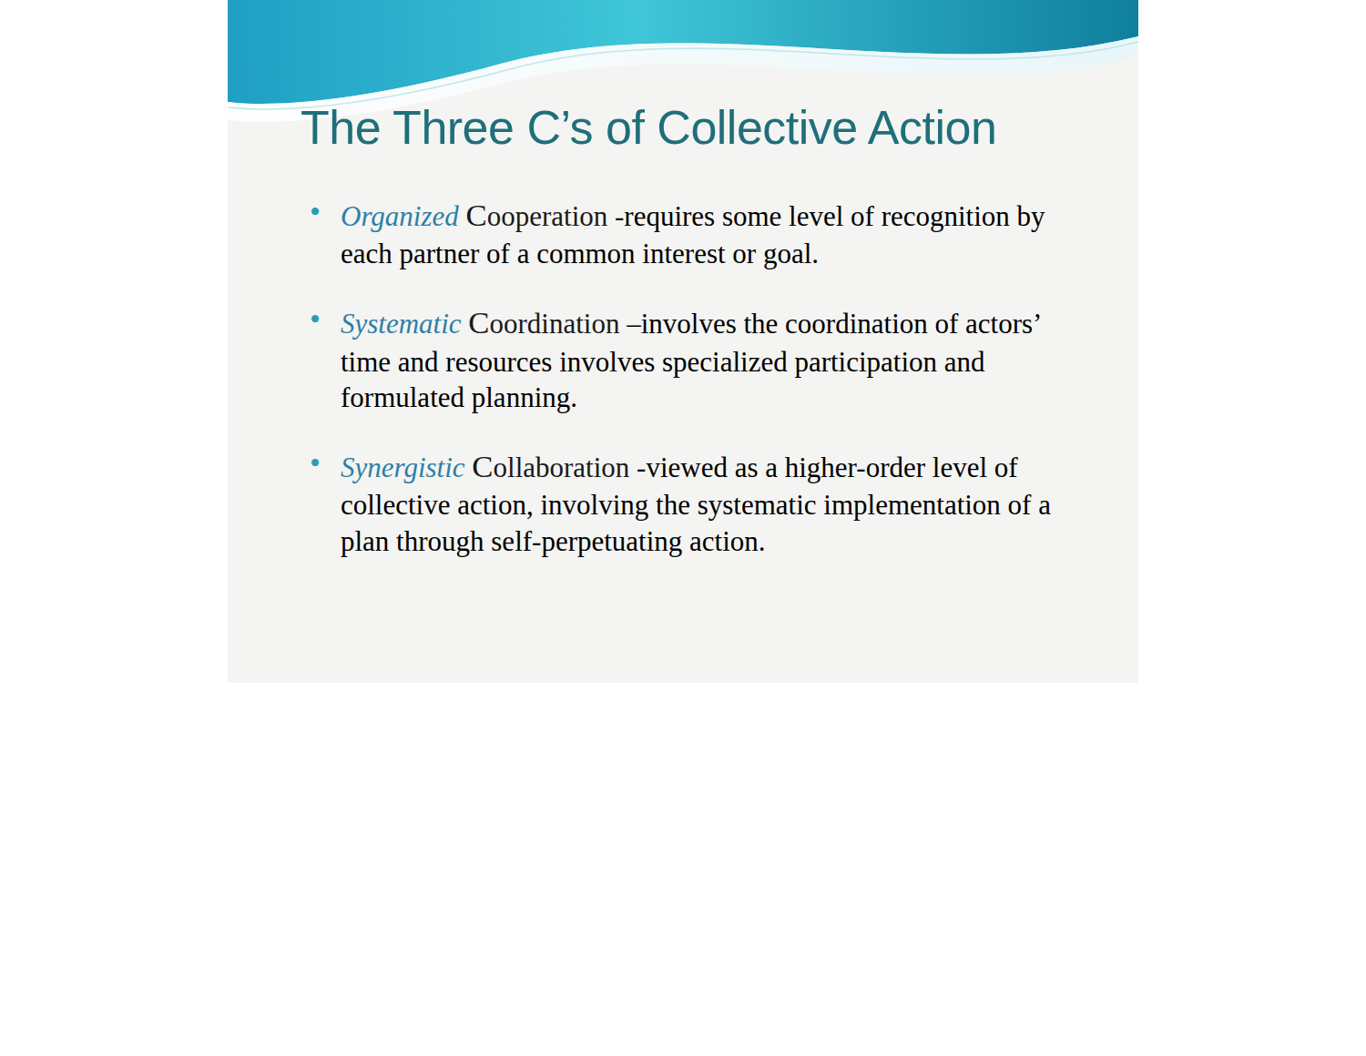The Three C’s of Collective Action
Organized Cooperation -requires some level of recognition by each partner of a common interest or goal.
Systematic Coordination –involves the coordination of actors’ time and resources involves specialized participation and formulated planning.
Synergistic Collaboration -viewed as a higher-order level of collective action, involving the systematic implementation of a plan through self-perpetuating action.